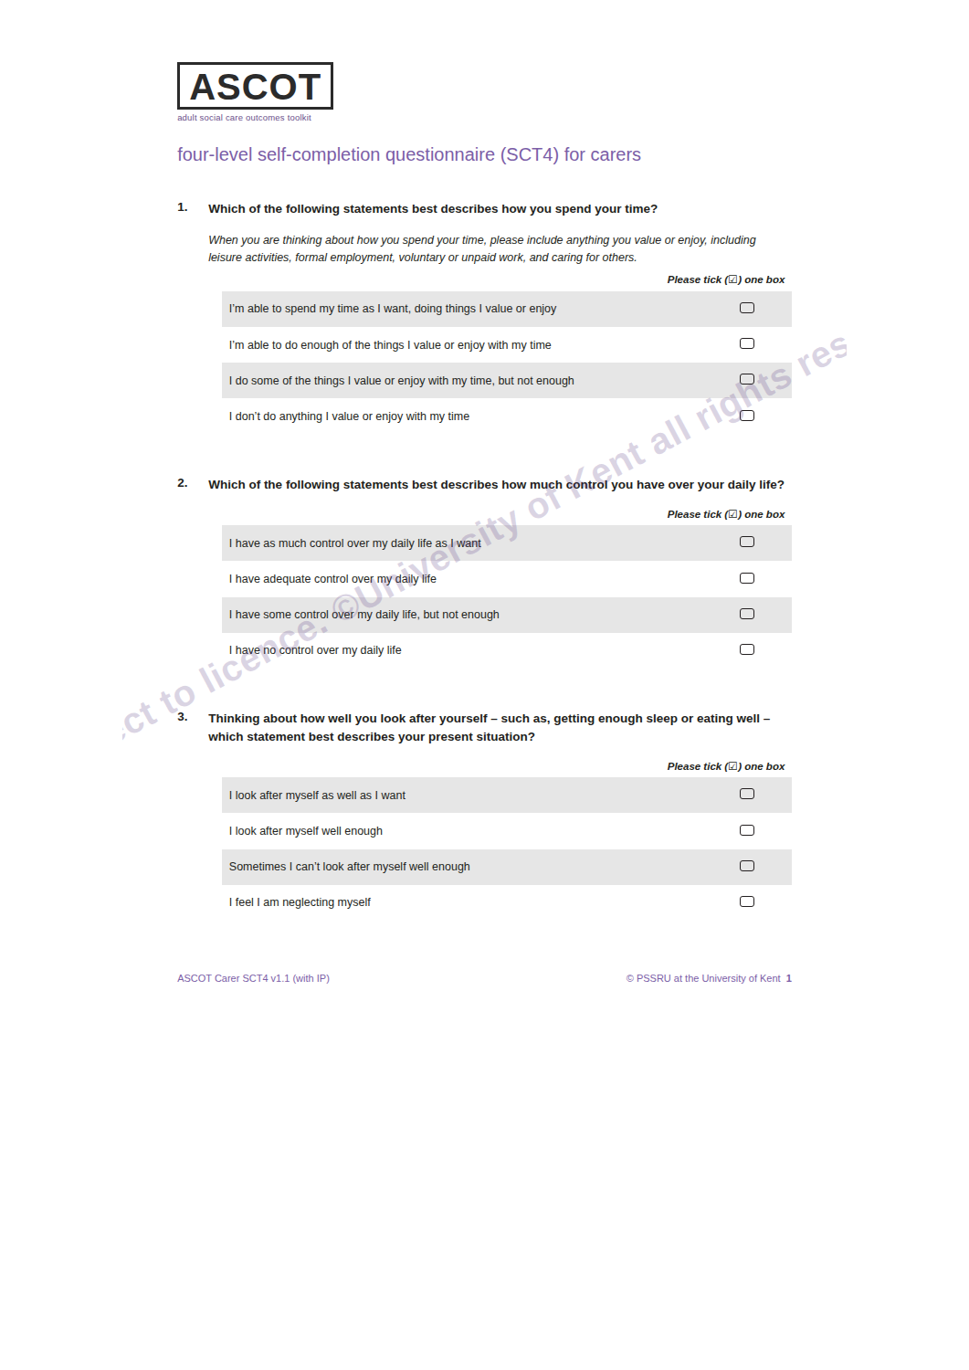Subject to licence. ©University of Kent all rights reserved
ASCOT
adult social care outcomes toolkit
four-level self-completion questionnaire (SCT4) for carers
Which of the following statements best describes how you spend your time?
When you are thinking about how you spend your time, please include anything you value or enjoy, including leisure activities, formal employment, voluntary or unpaid work, and caring for others.
Please tick (☑) one box
| I’m able to spend my time as I want, doing things I value or enjoy | |
| I’m able to do enough of the things I value or enjoy with my time | |
| I do some of the things I value or enjoy with my time, but not enough | |
| I don’t do anything I value or enjoy with my time | |
Which of the following statements best describes how much control you have over your daily life?
Please tick (☑) one box
| I have as much control over my daily life as I want | |
| I have adequate control over my daily life | |
| I have some control over my daily life, but not enough | |
| I have no control over my daily life | |
Thinking about how well you look after yourself – such as, getting enough sleep or eating well – which statement best describes your present situation?
Please tick (☑) one box
| I look after myself as well as I want | |
| I look after myself well enough | |
| Sometimes I can’t look after myself well enough | |
| I feel I am neglecting myself | |
ASCOT Carer SCT4 v1.1 (with IP)
© PSSRU at the University of Kent 1